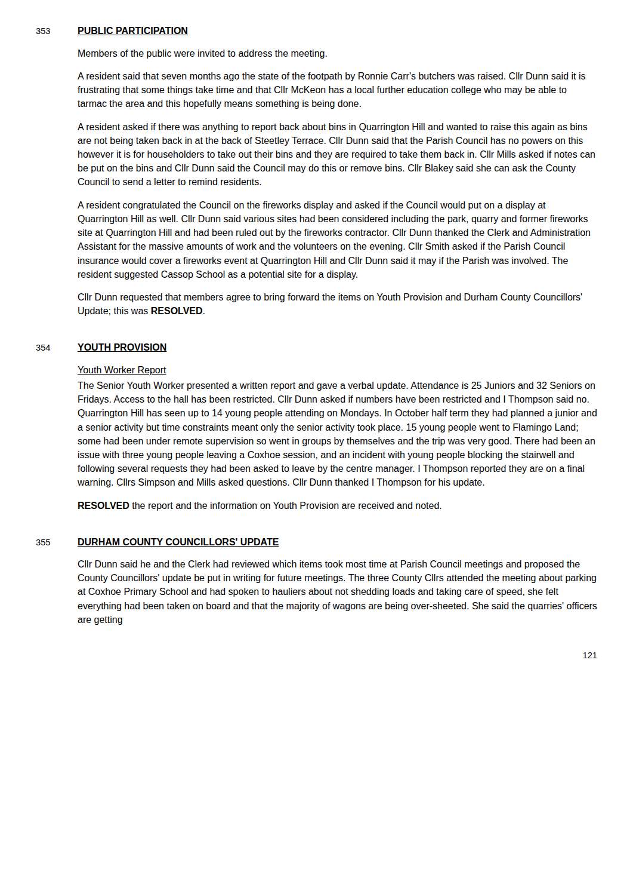353
Public Participation
Members of the public were invited to address the meeting.
A resident said that seven months ago the state of the footpath by Ronnie Carr's butchers was raised. Cllr Dunn said it is frustrating that some things take time and that Cllr McKeon has a local further education college who may be able to tarmac the area and this hopefully means something is being done.
A resident asked if there was anything to report back about bins in Quarrington Hill and wanted to raise this again as bins are not being taken back in at the back of Steetley Terrace. Cllr Dunn said that the Parish Council has no powers on this however it is for householders to take out their bins and they are required to take them back in. Cllr Mills asked if notes can be put on the bins and Cllr Dunn said the Council may do this or remove bins. Cllr Blakey said she can ask the County Council to send a letter to remind residents.
A resident congratulated the Council on the fireworks display and asked if the Council would put on a display at Quarrington Hill as well. Cllr Dunn said various sites had been considered including the park, quarry and former fireworks site at Quarrington Hill and had been ruled out by the fireworks contractor. Cllr Dunn thanked the Clerk and Administration Assistant for the massive amounts of work and the volunteers on the evening. Cllr Smith asked if the Parish Council insurance would cover a fireworks event at Quarrington Hill and Cllr Dunn said it may if the Parish was involved. The resident suggested Cassop School as a potential site for a display.
Cllr Dunn requested that members agree to bring forward the items on Youth Provision and Durham County Councillors' Update; this was RESOLVED.
354
Youth Provision
Youth Worker Report
The Senior Youth Worker presented a written report and gave a verbal update. Attendance is 25 Juniors and 32 Seniors on Fridays. Access to the hall has been restricted. Cllr Dunn asked if numbers have been restricted and I Thompson said no. Quarrington Hill has seen up to 14 young people attending on Mondays. In October half term they had planned a junior and a senior activity but time constraints meant only the senior activity took place. 15 young people went to Flamingo Land; some had been under remote supervision so went in groups by themselves and the trip was very good. There had been an issue with three young people leaving a Coxhoe session, and an incident with young people blocking the stairwell and following several requests they had been asked to leave by the centre manager. I Thompson reported they are on a final warning. Cllrs Simpson and Mills asked questions. Cllr Dunn thanked I Thompson for his update.
RESOLVED the report and the information on Youth Provision are received and noted.
355
Durham County Councillors' Update
Cllr Dunn said he and the Clerk had reviewed which items took most time at Parish Council meetings and proposed the County Councillors' update be put in writing for future meetings. The three County Cllrs attended the meeting about parking at Coxhoe Primary School and had spoken to hauliers about not shedding loads and taking care of speed, she felt everything had been taken on board and that the majority of wagons are being over-sheeted. She said the quarries' officers are getting
121